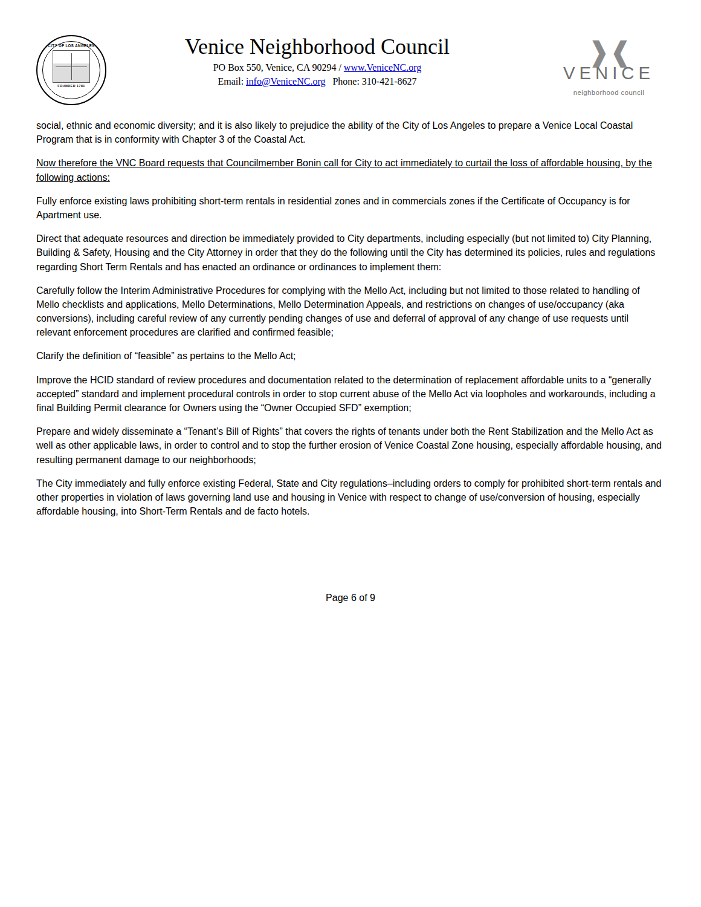CITY OF LOS ANGELES
FOUNDED 1781
Venice Neighborhood Council
PO Box 550, Venice, CA 90294 / www.VeniceNC.org
Email: info@VeniceNC.org Phone: 310-421-8627
❱❰
VENICE
neighborhood council
social, ethnic and economic diversity; and it is also likely to prejudice the ability of the City of Los Angeles to prepare a Venice Local Coastal Program that is in conformity with Chapter 3 of the Coastal Act.
Now therefore the VNC Board requests that Councilmember Bonin call for City to act immediately to curtail the loss of affordable housing, by the following actions:
Fully enforce existing laws prohibiting short-term rentals in residential zones and in commercials zones if the Certificate of Occupancy is for Apartment use.
Direct that adequate resources and direction be immediately provided to City departments, including especially (but not limited to) City Planning, Building & Safety, Housing and the City Attorney in order that they do the following until the City has determined its policies, rules and regulations regarding Short Term Rentals and has enacted an ordinance or ordinances to implement them:
Carefully follow the Interim Administrative Procedures for complying with the Mello Act, including but not limited to those related to handling of Mello checklists and applications, Mello Determinations, Mello Determination Appeals, and restrictions on changes of use/occupancy (aka conversions), including careful review of any currently pending changes of use and deferral of approval of any change of use requests until relevant enforcement procedures are clarified and confirmed feasible;
Clarify the definition of “feasible” as pertains to the Mello Act;
Improve the HCID standard of review procedures and documentation related to the determination of replacement affordable units to a “generally accepted” standard and implement procedural controls in order to stop current abuse of the Mello Act via loopholes and workarounds, including a final Building Permit clearance for Owners using the “Owner Occupied SFD” exemption;
Prepare and widely disseminate a “Tenant’s Bill of Rights” that covers the rights of tenants under both the Rent Stabilization and the Mello Act as well as other applicable laws, in order to control and to stop the further erosion of Venice Coastal Zone housing, especially affordable housing, and resulting permanent damage to our neighborhoods;
The City immediately and fully enforce existing Federal, State and City regulations–including orders to comply for prohibited short-term rentals and other properties in violation of laws governing land use and housing in Venice with respect to change of use/conversion of housing, especially affordable housing, into Short-Term Rentals and de facto hotels.
Page 6 of 9